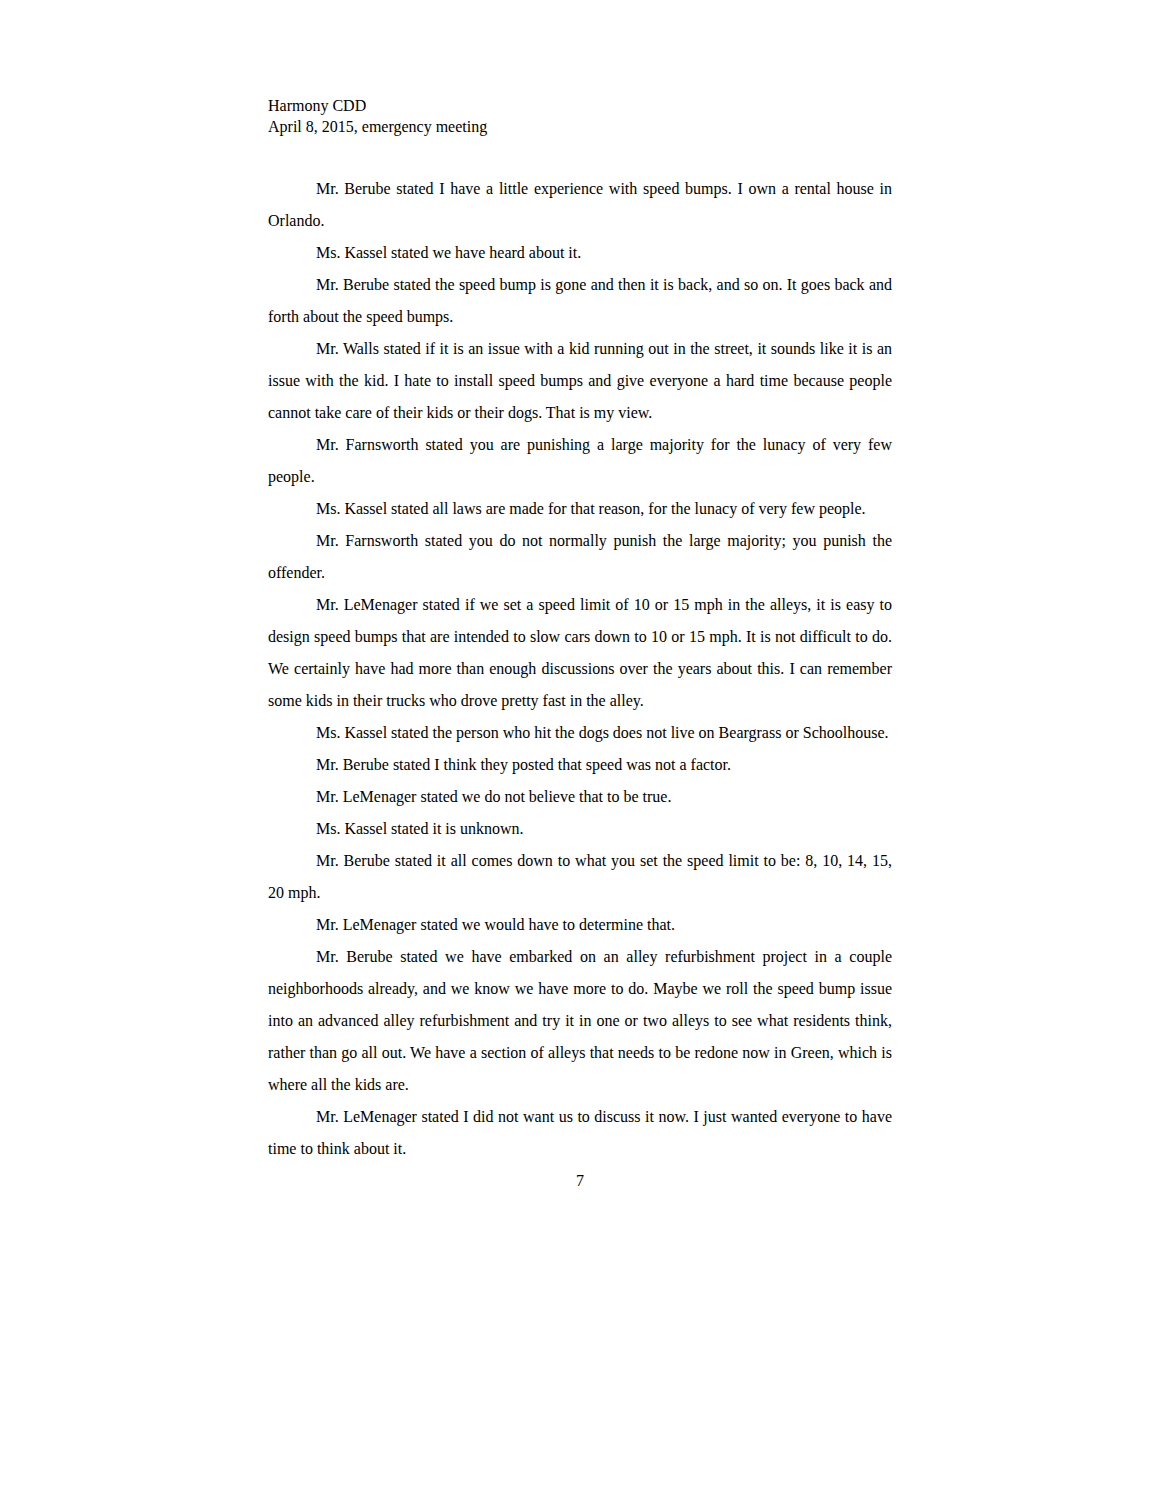Harmony CDD
April 8, 2015, emergency meeting
Mr. Berube stated I have a little experience with speed bumps. I own a rental house in Orlando.
Ms. Kassel stated we have heard about it.
Mr. Berube stated the speed bump is gone and then it is back, and so on. It goes back and forth about the speed bumps.
Mr. Walls stated if it is an issue with a kid running out in the street, it sounds like it is an issue with the kid. I hate to install speed bumps and give everyone a hard time because people cannot take care of their kids or their dogs. That is my view.
Mr. Farnsworth stated you are punishing a large majority for the lunacy of very few people.
Ms. Kassel stated all laws are made for that reason, for the lunacy of very few people.
Mr. Farnsworth stated you do not normally punish the large majority; you punish the offender.
Mr. LeMenager stated if we set a speed limit of 10 or 15 mph in the alleys, it is easy to design speed bumps that are intended to slow cars down to 10 or 15 mph. It is not difficult to do. We certainly have had more than enough discussions over the years about this. I can remember some kids in their trucks who drove pretty fast in the alley.
Ms. Kassel stated the person who hit the dogs does not live on Beargrass or Schoolhouse.
Mr. Berube stated I think they posted that speed was not a factor.
Mr. LeMenager stated we do not believe that to be true.
Ms. Kassel stated it is unknown.
Mr. Berube stated it all comes down to what you set the speed limit to be: 8, 10, 14, 15, 20 mph.
Mr. LeMenager stated we would have to determine that.
Mr. Berube stated we have embarked on an alley refurbishment project in a couple neighborhoods already, and we know we have more to do. Maybe we roll the speed bump issue into an advanced alley refurbishment and try it in one or two alleys to see what residents think, rather than go all out. We have a section of alleys that needs to be redone now in Green, which is where all the kids are.
Mr. LeMenager stated I did not want us to discuss it now. I just wanted everyone to have time to think about it.
7